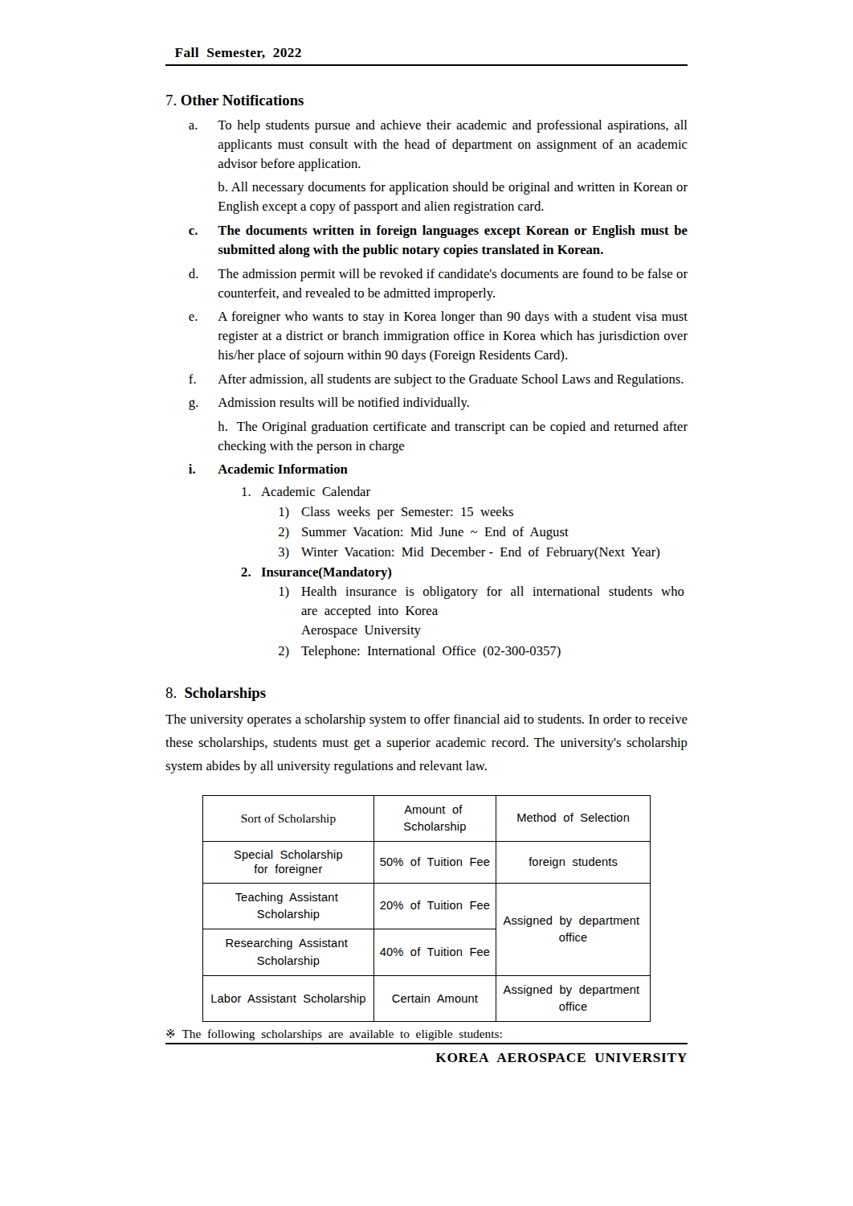Fall Semester, 2022
7. Other Notifications
a. To help students pursue and achieve their academic and professional aspirations, all applicants must consult with the head of department on assignment of an academic advisor before application.
b. All necessary documents for application should be original and written in Korean or English except a copy of passport and alien registration card.
c. The documents written in foreign languages except Korean or English must be submitted along with the public notary copies translated in Korean.
d. The admission permit will be revoked if candidate's documents are found to be false or counterfeit, and revealed to be admitted improperly.
e. A foreigner who wants to stay in Korea longer than 90 days with a student visa must register at a district or branch immigration office in Korea which has jurisdiction over his/her place of sojourn within 90 days (Foreign Residents Card).
f. After admission, all students are subject to the Graduate School Laws and Regulations.
g. Admission results will be notified individually.
h. The Original graduation certificate and transcript can be copied and returned after checking with the person in charge
i. Academic Information
1. Academic Calendar
1) Class weeks per Semester: 15 weeks
2) Summer Vacation: Mid June ~ End of August
3) Winter Vacation: Mid December - End of February(Next Year)
2. Insurance(Mandatory)
1) Health insurance is obligatory for all international students who are accepted into Korea Aerospace University
2) Telephone: International Office (02-300-0357)
8. Scholarships
The university operates a scholarship system to offer financial aid to students. In order to receive these scholarships, students must get a superior academic record. The university's scholarship system abides by all university regulations and relevant law.
| Sort of Scholarship | Amount of Scholarship | Method of Selection |
| --- | --- | --- |
| Special Scholarship for foreigner | 50% of Tuition Fee | foreign students |
| Teaching Assistant Scholarship | 20% of Tuition Fee | Assigned by department office |
| Researching Assistant Scholarship | 40% of Tuition Fee |
| Labor Assistant Scholarship | Certain Amount | Assigned by department office |
※ The following scholarships are available to eligible students:
KOREA AEROSPACE UNIVERSITY